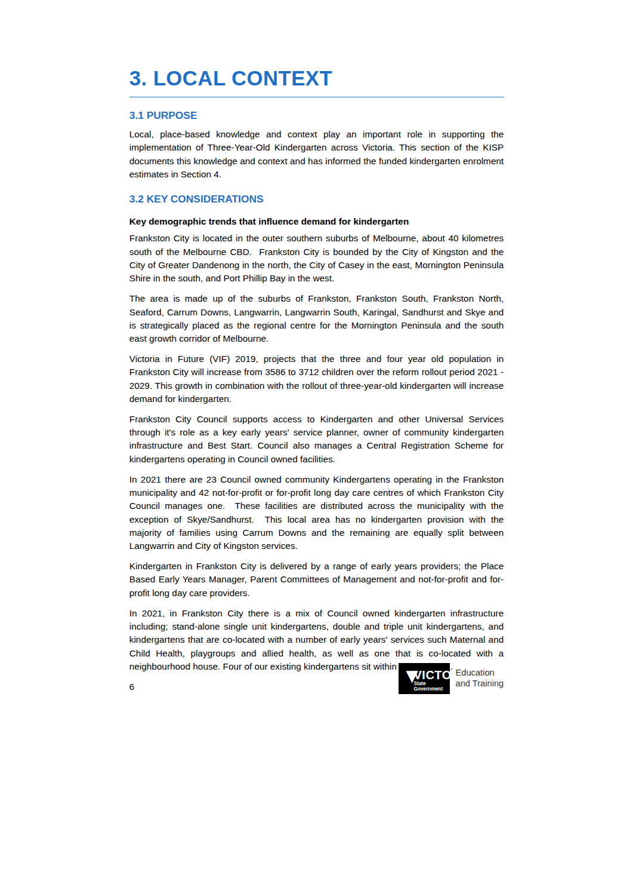3. LOCAL CONTEXT
3.1 PURPOSE
Local, place-based knowledge and context play an important role in supporting the implementation of Three-Year-Old Kindergarten across Victoria. This section of the KISP documents this knowledge and context and has informed the funded kindergarten enrolment estimates in Section 4.
3.2 KEY CONSIDERATIONS
Key demographic trends that influence demand for kindergarten
Frankston City is located in the outer southern suburbs of Melbourne, about 40 kilometres south of the Melbourne CBD. Frankston City is bounded by the City of Kingston and the City of Greater Dandenong in the north, the City of Casey in the east, Mornington Peninsula Shire in the south, and Port Phillip Bay in the west.
The area is made up of the suburbs of Frankston, Frankston South, Frankston North, Seaford, Carrum Downs, Langwarrin, Langwarrin South, Karingal, Sandhurst and Skye and is strategically placed as the regional centre for the Mornington Peninsula and the south east growth corridor of Melbourne.
Victoria in Future (VIF) 2019, projects that the three and four year old population in Frankston City will increase from 3586 to 3712 children over the reform rollout period 2021 - 2029. This growth in combination with the rollout of three-year-old kindergarten will increase demand for kindergarten.
Frankston City Council supports access to Kindergarten and other Universal Services through it's role as a key early years' service planner, owner of community kindergarten infrastructure and Best Start. Council also manages a Central Registration Scheme for kindergartens operating in Council owned facilities.
In 2021 there are 23 Council owned community Kindergartens operating in the Frankston municipality and 42 not-for-profit or for-profit long day care centres of which Frankston City Council manages one. These facilities are distributed across the municipality with the exception of Skye/Sandhurst. This local area has no kindergarten provision with the majority of families using Carrum Downs and the remaining are equally split between Langwarrin and City of Kingston services.
Kindergarten in Frankston City is delivered by a range of early years providers; the Place Based Early Years Manager, Parent Committees of Management and not-for-profit and for-profit long day care providers.
In 2021, in Frankston City there is a mix of Council owned kindergarten infrastructure including; stand-alone single unit kindergartens, double and triple unit kindergartens, and kindergartens that are co-located with a number of early years' services such Maternal and Child Health, playgroups and allied health, as well as one that is co-located with a neighbourhood house. Four of our existing kindergartens sit within a school site.
6
▼ VICTORIA State
Government
Education
and Training